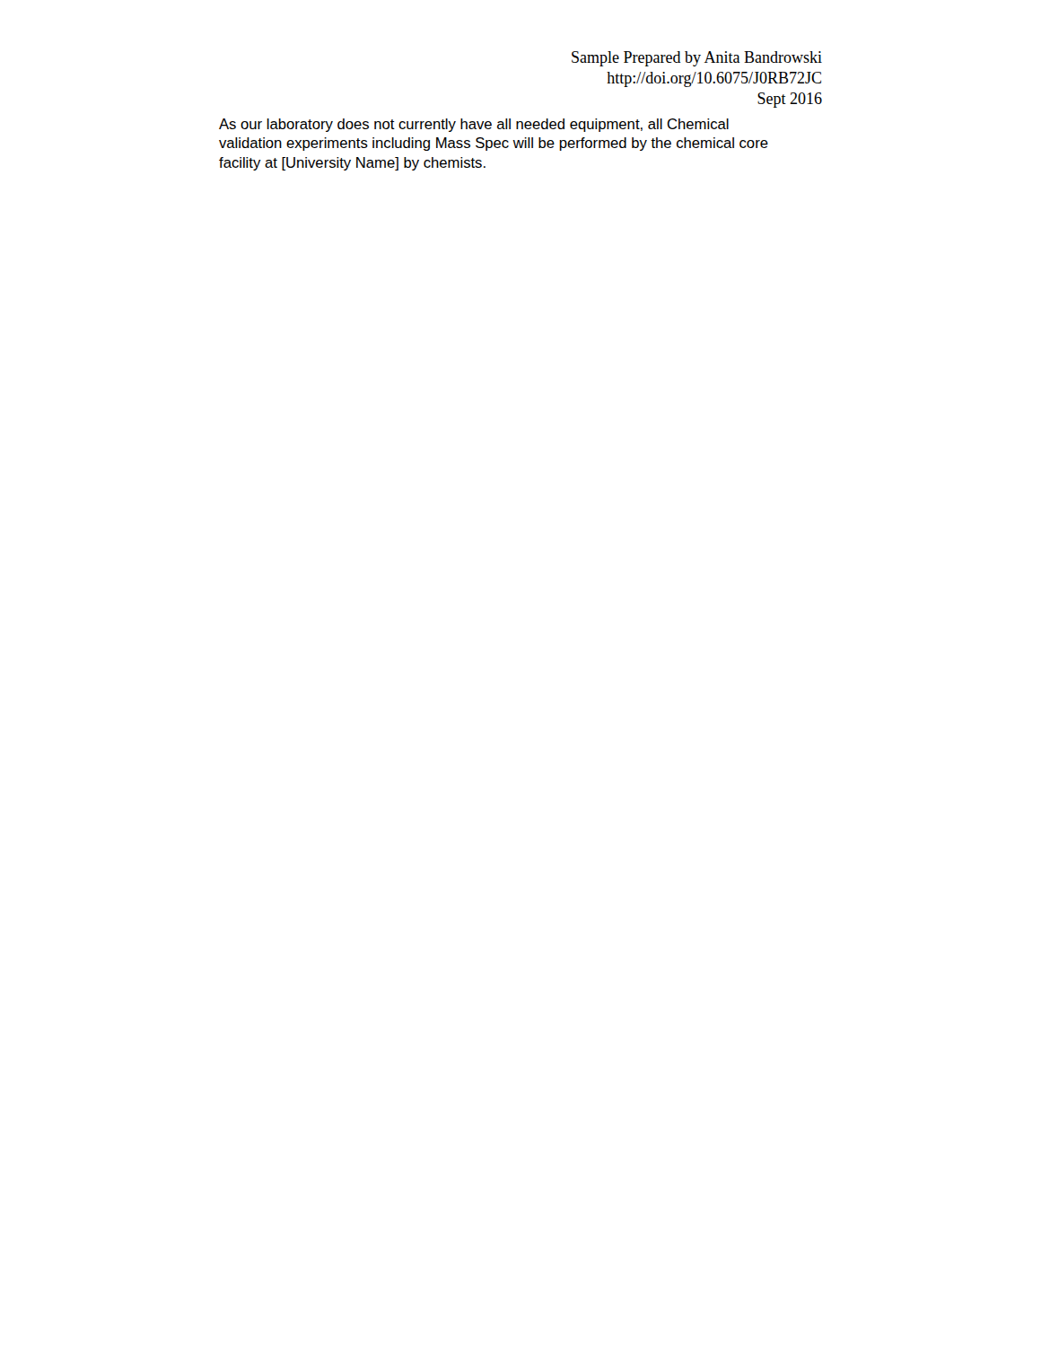Sample Prepared by Anita Bandrowski
http://doi.org/10.6075/J0RB72JC
Sept 2016
As our laboratory does not currently have all needed equipment, all Chemical validation experiments including Mass Spec will be performed by the chemical core facility at [University Name] by chemists.